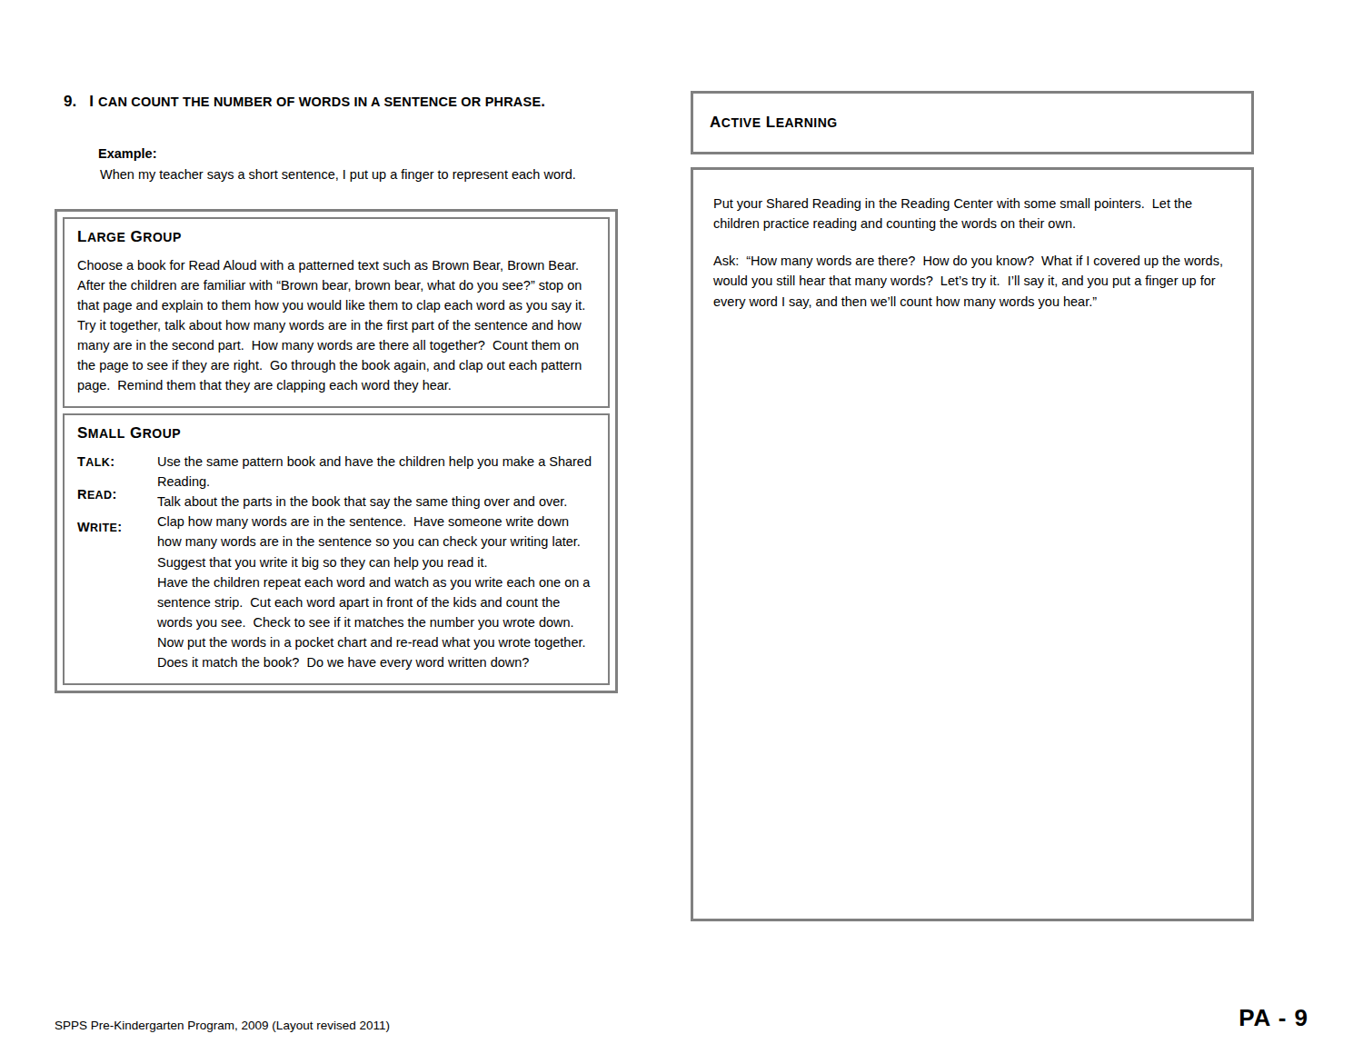9.
I CAN COUNT THE NUMBER OF WORDS IN A SENTENCE OR PHRASE.
Example:
When my teacher says a short sentence, I put up a finger to represent each word.
LARGE GROUP
Choose a book for Read Aloud with a patterned text such as Brown Bear, Brown Bear. After the children are familiar with “Brown bear, brown bear, what do you see?” stop on that page and explain to them how you would like them to clap each word as you say it. Try it together, talk about how many words are in the first part of the sentence and how many are in the second part. How many words are there all together? Count them on the page to see if they are right. Go through the book again, and clap out each pattern page. Remind them that they are clapping each word they hear.
SMALL GROUP
TALK:
READ:
WRITE:
Use the same pattern book and have the children help you make a Shared Reading.
Talk about the parts in the book that say the same thing over and over. Clap how many words are in the sentence. Have someone write down how many words are in the sentence so you can check your writing later. Suggest that you write it big so they can help you read it.
Have the children repeat each word and watch as you write each one on a sentence strip. Cut each word apart in front of the kids and count the words you see. Check to see if it matches the number you wrote down.
Now put the words in a pocket chart and re-read what you wrote together. Does it match the book? Do we have every word written down?
ACTIVE LEARNING
Put your Shared Reading in the Reading Center with some small pointers. Let the children practice reading and counting the words on their own.
Ask: “How many words are there? How do you know? What if I covered up the words, would you still hear that many words? Let’s try it. I’ll say it, and you put a finger up for every word I say, and then we’ll count how many words you hear.”
SPPS Pre-Kindergarten Program, 2009 (Layout revised 2011)
PA - 9